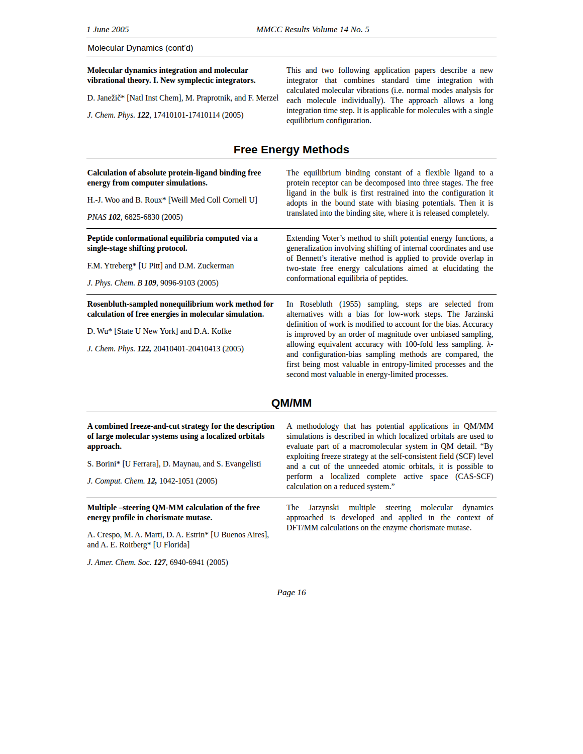1 June 2005 MMCC Results Volume 14 No. 5
Molecular Dynamics (cont’d)
| Molecular dynamics integration and molecular vibrational theory. I. New symplectic integrators. D. Janežič* [Natl Inst Chem], M. Praprotnik, and F. Merzel J. Chem. Phys. 122 , 17410101-17410114 (2005) | This and two following application papers describe a new integrator that combines standard time integration with calculated molecular vibrations (i.e. normal modes analysis for each molecule individually). The approach allows a long integration time step. It is applicable for molecules with a single equilibrium configuration. |
Free Energy Methods
| Calculation of absolute protein-ligand binding free energy from computer simulations. H.-J. Woo and B. Roux* [Weill Med Coll Cornell U] PNAS 102 , 6825-6830 (2005) | The equilibrium binding constant of a flexible ligand to a protein receptor can be decomposed into three stages. The free ligand in the bulk is first restrained into the configuration it adopts in the bound state with biasing potentials. Then it is translated into the binding site, where it is released completely. |
| Peptide conformational equilibria computed via a single-stage shifting protocol. F.M. Ytreberg* [U Pitt] and D.M. Zuckerman J. Phys. Chem. B 109 , 9096-9103 (2005) | Extending Voter’s method to shift potential energy functions, a generalization involving shifting of internal coordinates and use of Bennett’s iterative method is applied to provide overlap in two-state free energy calculations aimed at elucidating the conformational equilibria of peptides. |
| Rosenbluth-sampled nonequilibrium work method for calculation of free energies in molecular simulation. D. Wu* [State U New York] and D.A. Kofke J. Chem. Phys. 122, 20410401-20410413 (2005) | In Rosebluth (1955) sampling, steps are selected from alternatives with a bias for low-work steps. The Jarzinski definition of work is modified to account for the bias. Accuracy is improved by an order of magnitude over unbiased sampling, allowing equivalent accuracy with 100-fold less sampling. λ- and configuration-bias sampling methods are compared, the first being most valuable in entropy-limited processes and the second most valuable in energy-limited processes. |
QM/MM
| A combined freeze-and-cut strategy for the description of large molecular systems using a localized orbitals approach. S. Borini* [U Ferrara], D. Maynau, and S. Evangelisti J. Comput. Chem. 12, 1042-1051 (2005) | A methodology that has potential applications in QM/MM simulations is described in which localized orbitals are used to evaluate part of a macromolecular system in QM detail. “By exploiting freeze strategy at the self-consistent field (SCF) level and a cut of the unneeded atomic orbitals, it is possible to perform a localized complete active space (CAS-SCF) calculation on a reduced system.” |
| Multiple –steering QM-MM calculation of the free energy profile in chorismate mutase. A. Crespo, M. A. Marti, D. A. Estrin* [U Buenos Aires], and A. E. Roitberg* [U Florida] J. Amer. Chem. Soc. 127 , 6940-6941 (2005) | The Jarzynski multiple steering molecular dynamics approached is developed and applied in the context of DFT/MM calculations on the enzyme chorismate mutase. |
Page 16